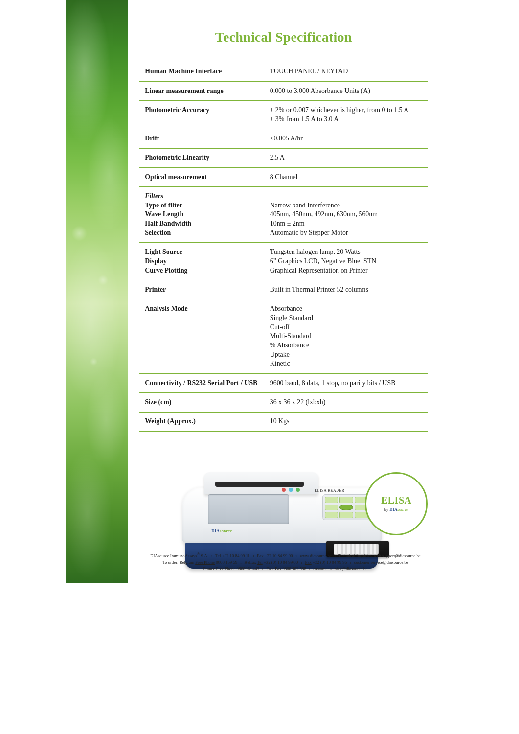Technical Specification
| Human Machine Interface | TOUCH PANEL / KEYPAD |
| Linear measurement range | 0.000 to 3.000 Absorbance Units (A) |
| Photometric Accuracy | ± 2% or 0.007 whichever is higher, from 0 to 1.5 A ± 3% from 1.5 A to 3.0 A |
| Drift | <0.005 A/hr |
| Photometric Linearity | 2.5 A |
| Optical measurement | 8 Channel |
| Filters Type of filter Wave Length Half Bandwidth Selection | Narrow band Interference 405nm, 450nm, 492nm, 630nm, 560nm 10nm ± 2nm Automatic by Stepper Motor |
| Light Source Display Curve Plotting | Tungsten halogen lamp, 20 Watts 6” Graphics LCD, Negative Blue, STN Graphical Representation on Printer |
| Printer | Built in Thermal Printer 52 columns |
| Analysis Mode | Absorbance Single Standard Cut-off Multi-Standard % Absorbance Uptake Kinetic |
| Connectivity / RS232 Serial Port / USB | 9600 baud, 8 data, 1 stop, no parity bits / USB |
| Size (cm) | 36 x 36 x 22 (lxbxh) |
| Weight (Approx.) | 10 Kgs |
ELISA READER
DIA source
ELISA
by DIA source
DIAsource ImmunoAssays® S.A. ı Tel +32 10 84 99 11 ı Fax +32 10 84 99 90 ı www.diasource.be ı Technical Inquiries: tech.support@diasource.be
To order: Belgium Free Phone 0800 159 59 ı BeLux Tel +32 (0) 10 84 99 00 ı Fax +32 (0) 10 84 99 96 ı customer.service@diasource.be
France Free Phone 0800908 443 ı Free Fax 0800 902 588 ı customer.service@diasource.be